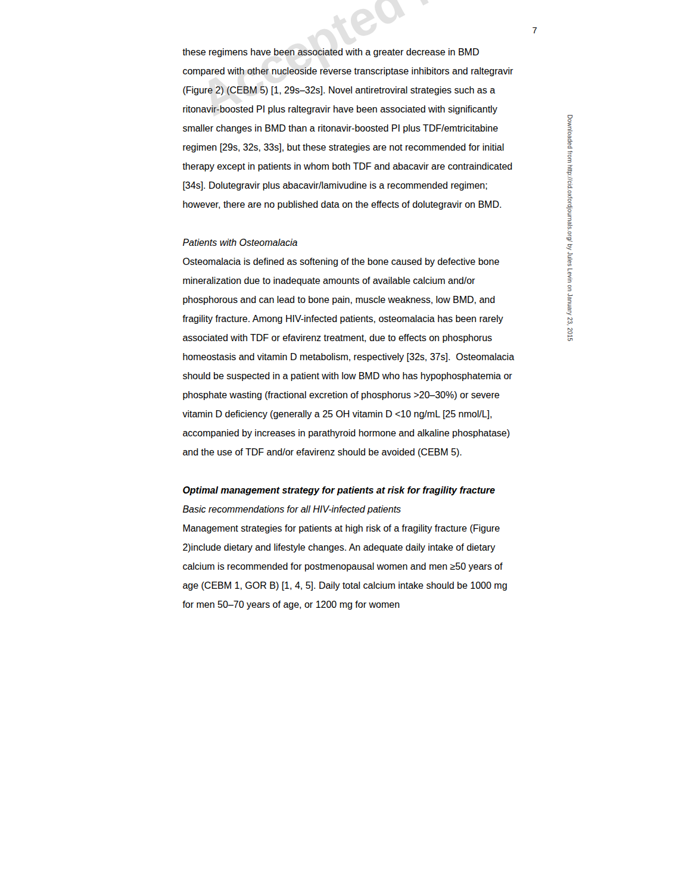7
these regimens have been associated with a greater decrease in BMD compared with other nucleoside reverse transcriptase inhibitors and raltegravir (Figure 2) (CEBM 5) [1, 29s–32s]. Novel antiretroviral strategies such as a ritonavir-boosted PI plus raltegravir have been associated with significantly smaller changes in BMD than a ritonavir-boosted PI plus TDF/emtricitabine regimen [29s, 32s, 33s], but these strategies are not recommended for initial therapy except in patients in whom both TDF and abacavir are contraindicated [34s]. Dolutegravir plus abacavir/lamivudine is a recommended regimen; however, there are no published data on the effects of dolutegravir on BMD.
Patients with Osteomalacia
Osteomalacia is defined as softening of the bone caused by defective bone mineralization due to inadequate amounts of available calcium and/or phosphorous and can lead to bone pain, muscle weakness, low BMD, and fragility fracture. Among HIV-infected patients, osteomalacia has been rarely associated with TDF or efavirenz treatment, due to effects on phosphorus homeostasis and vitamin D metabolism, respectively [32s, 37s]. Osteomalacia should be suspected in a patient with low BMD who has hypophosphatemia or phosphate wasting (fractional excretion of phosphorus >20–30%) or severe vitamin D deficiency (generally a 25 OH vitamin D <10 ng/mL [25 nmol/L], accompanied by increases in parathyroid hormone and alkaline phosphatase) and the use of TDF and/or efavirenz should be avoided (CEBM 5).
Optimal management strategy for patients at risk for fragility fracture
Basic recommendations for all HIV-infected patients
Management strategies for patients at high risk of a fragility fracture (Figure 2)include dietary and lifestyle changes. An adequate daily intake of dietary calcium is recommended for postmenopausal women and men ≥50 years of age (CEBM 1, GOR B) [1, 4, 5]. Daily total calcium intake should be 1000 mg for men 50–70 years of age, or 1200 mg for women
Accepted Manuscript
Downloaded from http://cid.oxfordjournals.org/ by Jules Levin on January 23, 2015